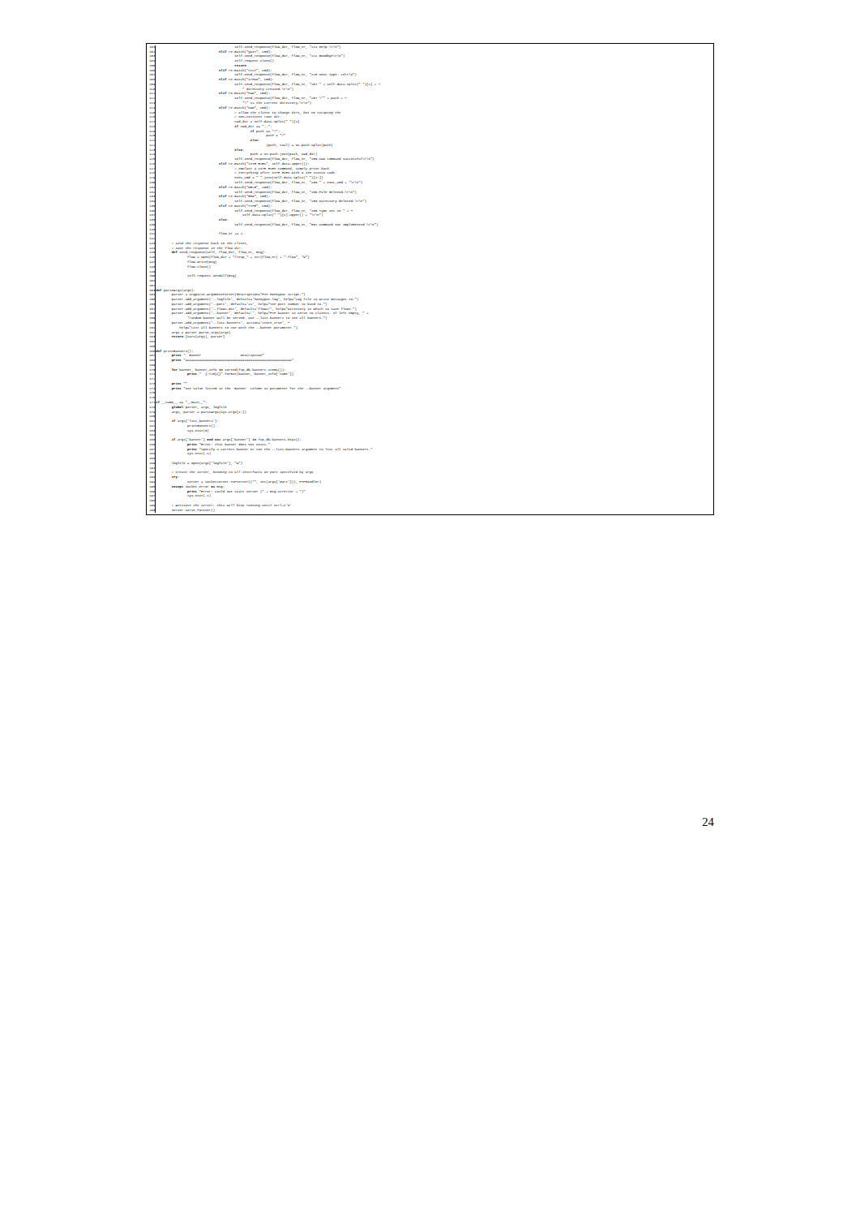| 101 | self.send_response(flow_dir, flow_nr, "214 Help.\r\n") |
| 102 | elif re.match("QUIT", cmd): |
| 103 | self.send_response(flow_dir, flow_nr, "221 Goodbye\r\n") |
| 104 | self.request.close() |
| 105 | return |
| 106 | elif re.match("SYST", cmd): |
| 107 | self.send_response(flow_dir, flow_nr, "215 UNIX Type: L8\r\n") |
| 108 | elif re.match("X?MKD", cmd): |
| 109 | self.send_response(flow_dir, flow_nr, "257 " + self.data.split(" ")[1] + ↪ |
| 110 | " directory created.\r\n") |
| 111 | elif re.match("PWD", cmd): |
| 112 | self.send_response(flow_dir, flow_nr, "257 \"" + path + ↪ |
| 113 | "\" is the current directory.\r\n") |
| 114 | elif re.match("CWD", cmd): |
| 115 | # allow the client to change dirs, but no escaping the |
| 116 | # non-existent root dir. |
| 117 | cwd_dir = self.data.split(" ")[1] |
| 118 | if cwd_dir == "..": |
| 119 | if path == "/": |
| 120 | path = "/" |
| 121 | else : |
| 122 | (path, tail) = os.path.split(path) |
| 123 | else : |
| 124 | path = os.path.join(path, cwd_dir) |
| 125 | self.send_response(flow_dir, flow_nr, "250 CWD command successful\r\n") |
| 126 | elif re.match("SITE EXEC", self.data.upper()): |
| 127 | # emulate a SITE EXEC command, simply print back |
| 128 | # everything after SITE EXEC with a 200 status code. |
| 129 | exec_cmd = " ".join(self.data.split(" ")[2:]) |
| 130 | self.send_response(flow_dir, flow_nr, "200 " + exec_cmd + "\r\n") |
| 131 | elif re.match("DELE", cmd): |
| 132 | self.send_response(flow_dir, flow_nr, "250 File deleted.\r\n") |
| 133 | elif re.match("RMD", cmd): |
| 134 | self.send_response(flow_dir, flow_nr, "250 Directory deleted.\r\n") |
| 135 | elif re.match("TYPE", cmd): |
| 136 | self.send_response(flow_dir, flow_nr, "200 Type set to " + ↪ |
| 137 | self.data.split(" ")[1].upper() + "\r\n") |
| 138 | else : |
| 139 | self.send_response(flow_dir, flow_nr, "502 Command not implemented \r\n") |
| 140 | |
| 141 | flow_nr += 1 |
| 142 | |
| 143 | # send the response back to the client, |
| 144 | # save the response in the flow dir. |
| 145 | def send_response(self, flow_dir, flow_nr, msg): |
| 146 | flow = open(flow_dir + "/resp_" + str(flow_nr) + ".flow", "w") |
| 147 | flow.write(msg) |
| 148 | flow.close() |
| 149 | |
| 150 | self.request.sendall(msg) |
| 151 | |
| 152 | |
| 153 | def parseArgs(argv): |
| 154 | parser = argparse.ArgumentParser(description="FTP Honeypot script.") |
| 155 | parser.add_argument('--logfile', default='honeypot.log', help="Log file to write messages to.") |
| 156 | parser.add_argument('--port', default='21', help="TCP port number to bind to.") |
| 157 | parser.add_argument('--flows-dir', default='flows/', help="Directory in which to save flows.") |
| 158 | parser.add_argument('--banner', default='', help="FTP banner to serve to clients. If left empty, " + |
| 159 | "random banner will be served. Use --list-banners to see all banners.") |
| 160 | parser.add_argument('--list-banners', action='store_true', ↪ |
| 161 | help="List all banners to use with the --banner parameter.") |
| 162 | args = parser.parse_args(argv) |
| 163 | return [vars(args), parser] |
| 164 | |
| 165 | |
| 166 | def printBanners(): |
| 167 | print " Banner Description" |
| 168 | print "======================================================" |
| 169 | |
| 170 | for banner, banner_info in sorted(ftp_db.banners.items()): |
| 171 | print " {:<25}{}".format(banner, banner_info['name']) |
| 172 | |
| 173 | print "" |
| 174 | print "Use value listed in the `Banner` column as parameter for the --banner argument" |
| 175 | |
| 176 | |
| 177 | if __name__ == "__main__": |
| 178 | global parser, args, logfile |
| 179 | args, parser = parseArgs(sys.argv[1:]) |
| 180 | |
| 181 | if args['list_banners']: |
| 182 | printBanners() |
| 183 | sys.exit(0) |
| 184 | |
| 185 | if args['banner'] and not args['banner'] in ftp_db.banners.keys(): |
| 186 | print "Error: this banner does not exist." |
| 187 | print "Specify a correct banner or use the --list-banners argument to list all valid banners." |
| 188 | sys.exit(-1) |
| 189 | |
| 190 | logfile = open(args['logfile'], "w") |
| 191 | |
| 192 | # Create the server, binding to all interfaces on port specified by args |
| 193 | try : |
| 194 | server = SocketServer.TCPServer(("", int(args['port'])), FTPHandler) |
| 195 | except socket.error as msg: |
| 196 | print "Error: could not start server (" + msg.strerror + ")" |
| 197 | sys.exit(-1) |
| 198 | |
| 199 | # Activate the server; this will keep running until Ctrl-C'd |
| 200 | server.serve_forever() |
24